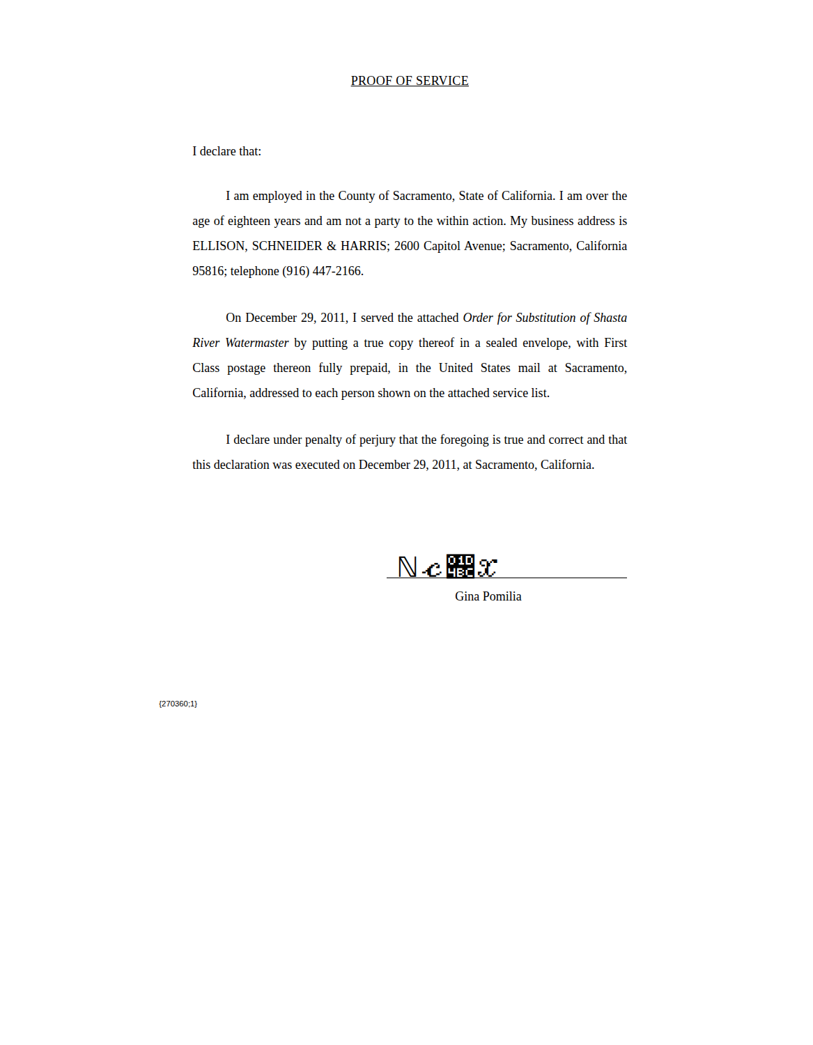PROOF OF SERVICE
I declare that:
I am employed in the County of Sacramento, State of California. I am over the age of eighteen years and am not a party to the within action. My business address is ELLISON, SCHNEIDER & HARRIS; 2600 Capitol Avenue; Sacramento, California 95816; telephone (916) 447-2166.
On December 29, 2011, I served the attached Order for Substitution of Shasta River Watermaster by putting a true copy thereof in a sealed envelope, with First Class postage thereon fully prepaid, in the United States mail at Sacramento, California, addressed to each person shown on the attached service list.
I declare under penalty of perjury that the foregoing is true and correct and that this declaration was executed on December 29, 2011, at Sacramento, California.
ℕ𝒸𝒼𝒳
Gina Pomilia
{270360;1}